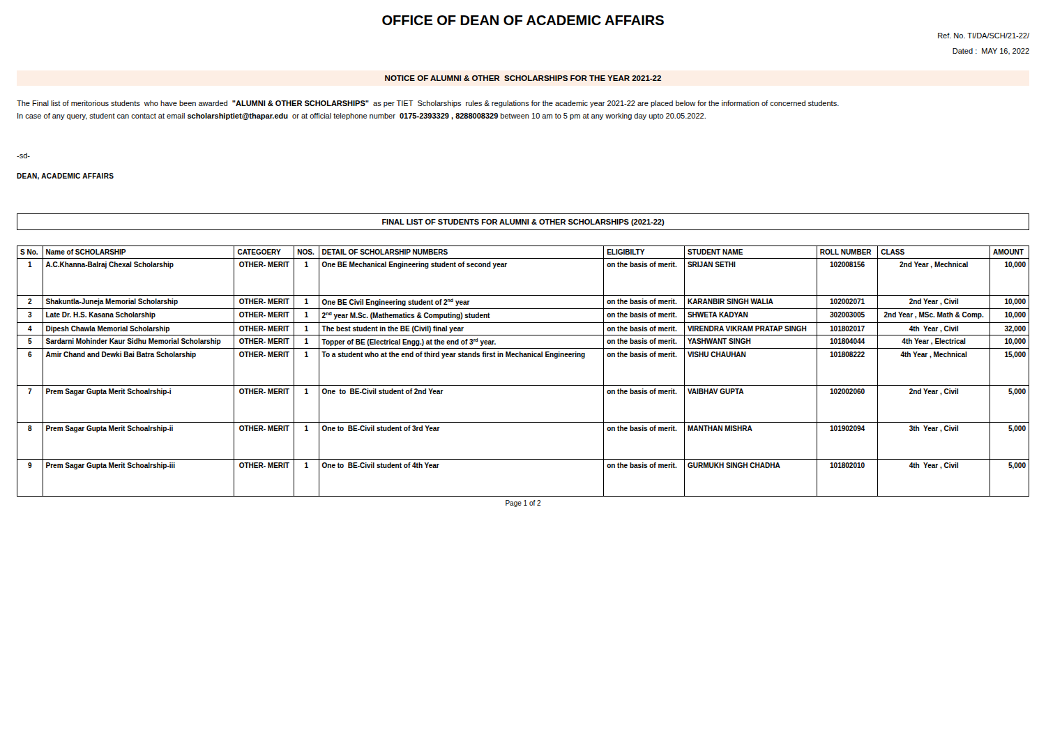OFFICE OF DEAN OF ACADEMIC AFFAIRS
Ref. No. TI/DA/SCH/21-22/
Dated : MAY 16, 2022
NOTICE OF ALUMNI & OTHER SCHOLARSHIPS FOR THE YEAR 2021-22
The Final list of meritorious students who have been awarded "ALUMNI & OTHER SCHOLARSHIPS" as per TIET Scholarships rules & regulations for the academic year 2021-22 are placed below for the information of concerned students.
In case of any query, student can contact at email scholarshiptiet@thapar.edu or at official telephone number 0175-2393329 , 8288008329 between 10 am to 5 pm at any working day upto 20.05.2022.
-sd-
DEAN, ACADEMIC AFFAIRS
FINAL LIST OF STUDENTS FOR ALUMNI & OTHER SCHOLARSHIPS (2021-22)
| S No. | Name of SCHOLARSHIP | CATEGOERY | NOS. | DETAIL OF SCHOLARSHIP NUMBERS | ELIGIBILTY | STUDENT NAME | ROLL NUMBER | CLASS | AMOUNT |
| --- | --- | --- | --- | --- | --- | --- | --- | --- | --- |
| 1 | A.C.Khanna-Balraj Chexal Scholarship | OTHER- MERIT | 1 | One BE Mechanical Engineering student of second year | on the basis of merit. | SRIJAN SETHI | 102008156 | 2nd Year , Mechnical | 10,000 |
| 2 | Shakuntla-Juneja Memorial Scholarship | OTHER- MERIT | 1 | One BE Civil Engineering student of 2 nd year | on the basis of merit. | KARANBIR SINGH WALIA | 102002071 | 2nd Year , Civil | 10,000 |
| 3 | Late Dr. H.S. Kasana Scholarship | OTHER- MERIT | 1 | 2 nd year M.Sc. (Mathematics & Computing) student | on the basis of merit. | SHWETA KADYAN | 302003005 | 2nd Year , MSc. Math & Comp. | 10,000 |
| 4 | Dipesh Chawla Memorial Scholarship | OTHER- MERIT | 1 | The best student in the BE (Civil) final year | on the basis of merit. | VIRENDRA VIKRAM PRATAP SINGH | 101802017 | 4th Year , Civil | 32,000 |
| 5 | Sardarni Mohinder Kaur Sidhu Memorial Scholarship | OTHER- MERIT | 1 | Topper of BE (Electrical Engg.) at the end of 3 rd year. | on the basis of merit. | YASHWANT SINGH | 101804044 | 4th Year , Electrical | 10,000 |
| 6 | Amir Chand and Dewki Bai Batra Scholarship | OTHER- MERIT | 1 | To a student who at the end of third year stands first in Mechanical Engineering | on the basis of merit. | VISHU CHAUHAN | 101808222 | 4th Year , Mechnical | 15,000 |
| 7 | Prem Sagar Gupta Merit Schoalrship-i | OTHER- MERIT | 1 | One to BE-Civil student of 2nd Year | on the basis of merit. | VAIBHAV GUPTA | 102002060 | 2nd Year , Civil | 5,000 |
| 8 | Prem Sagar Gupta Merit Schoalrship-ii | OTHER- MERIT | 1 | One to BE-Civil student of 3rd Year | on the basis of merit. | MANTHAN MISHRA | 101902094 | 3th Year , Civil | 5,000 |
| 9 | Prem Sagar Gupta Merit Schoalrship-iii | OTHER- MERIT | 1 | One to BE-Civil student of 4th Year | on the basis of merit. | GURMUKH SINGH CHADHA | 101802010 | 4th Year , Civil | 5,000 |
Page 1 of 2